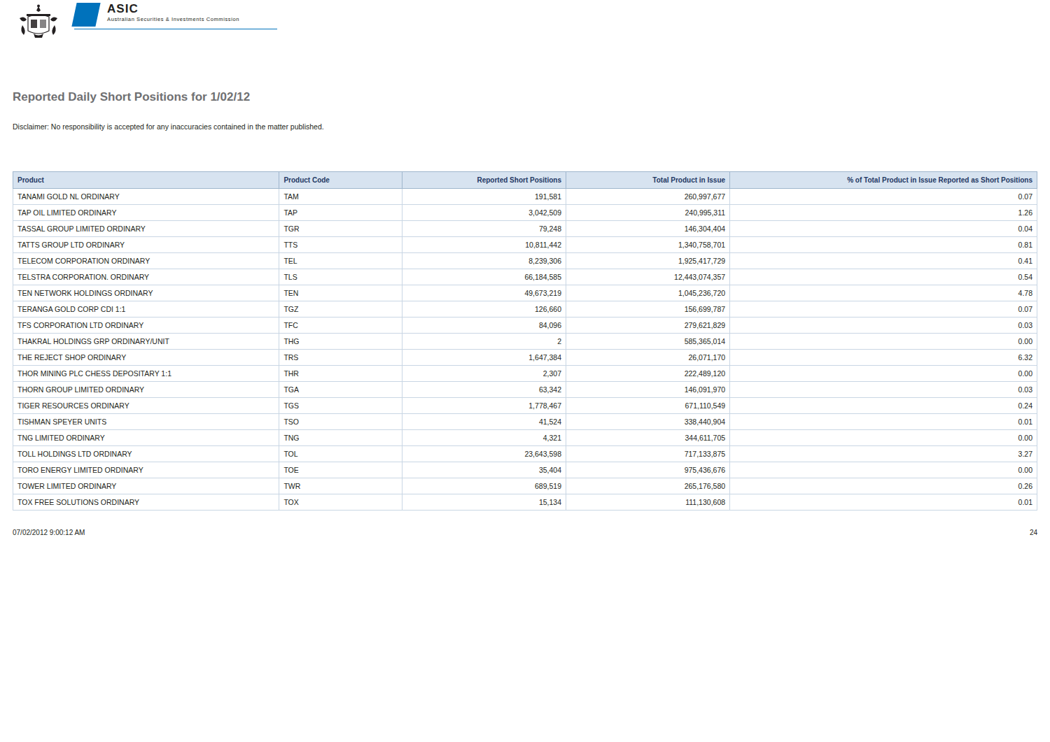ASIC
Australian Securities & Investments Commission
Reported Daily Short Positions for 1/02/12
Disclaimer: No responsibility is accepted for any inaccuracies contained in the matter published.
| Product | Product Code | Reported Short Positions | Total Product in Issue | % of Total Product in Issue Reported as Short Positions |
| --- | --- | --- | --- | --- |
| TANAMI GOLD NL ORDINARY | TAM | 191,581 | 260,997,677 | 0.07 |
| TAP OIL LIMITED ORDINARY | TAP | 3,042,509 | 240,995,311 | 1.26 |
| TASSAL GROUP LIMITED ORDINARY | TGR | 79,248 | 146,304,404 | 0.04 |
| TATTS GROUP LTD ORDINARY | TTS | 10,811,442 | 1,340,758,701 | 0.81 |
| TELECOM CORPORATION ORDINARY | TEL | 8,239,306 | 1,925,417,729 | 0.41 |
| TELSTRA CORPORATION. ORDINARY | TLS | 66,184,585 | 12,443,074,357 | 0.54 |
| TEN NETWORK HOLDINGS ORDINARY | TEN | 49,673,219 | 1,045,236,720 | 4.78 |
| TERANGA GOLD CORP CDI 1:1 | TGZ | 126,660 | 156,699,787 | 0.07 |
| TFS CORPORATION LTD ORDINARY | TFC | 84,096 | 279,621,829 | 0.03 |
| THAKRAL HOLDINGS GRP ORDINARY/UNIT | THG | 2 | 585,365,014 | 0.00 |
| THE REJECT SHOP ORDINARY | TRS | 1,647,384 | 26,071,170 | 6.32 |
| THOR MINING PLC CHESS DEPOSITARY 1:1 | THR | 2,307 | 222,489,120 | 0.00 |
| THORN GROUP LIMITED ORDINARY | TGA | 63,342 | 146,091,970 | 0.03 |
| TIGER RESOURCES ORDINARY | TGS | 1,778,467 | 671,110,549 | 0.24 |
| TISHMAN SPEYER UNITS | TSO | 41,524 | 338,440,904 | 0.01 |
| TNG LIMITED ORDINARY | TNG | 4,321 | 344,611,705 | 0.00 |
| TOLL HOLDINGS LTD ORDINARY | TOL | 23,643,598 | 717,133,875 | 3.27 |
| TORO ENERGY LIMITED ORDINARY | TOE | 35,404 | 975,436,676 | 0.00 |
| TOWER LIMITED ORDINARY | TWR | 689,519 | 265,176,580 | 0.26 |
| TOX FREE SOLUTIONS ORDINARY | TOX | 15,134 | 111,130,608 | 0.01 |
07/02/2012 9:00:12 AM 24